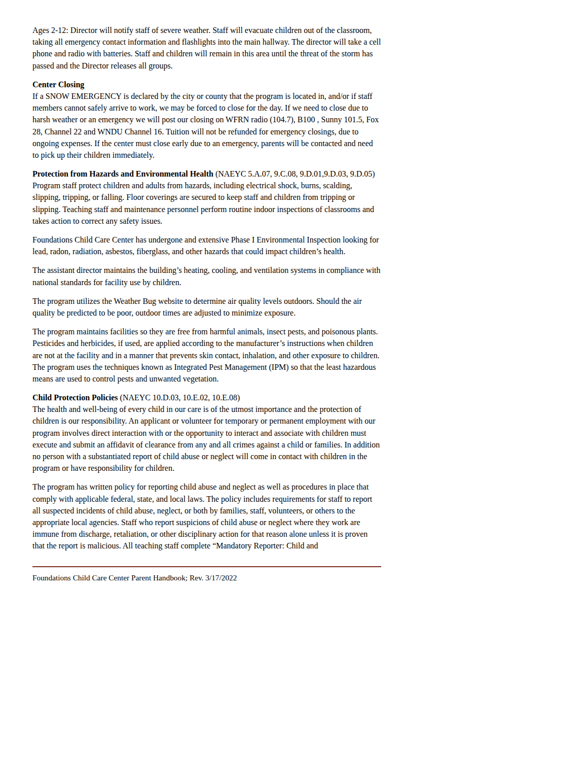Ages 2-12: Director will notify staff of severe weather. Staff will evacuate children out of the classroom, taking all emergency contact information and flashlights into the main hallway. The director will take a cell phone and radio with batteries. Staff and children will remain in this area until the threat of the storm has passed and the Director releases all groups.
Center Closing
If a SNOW EMERGENCY is declared by the city or county that the program is located in, and/or if staff members cannot safely arrive to work, we may be forced to close for the day. If we need to close due to harsh weather or an emergency we will post our closing on WFRN radio (104.7), B100 , Sunny 101.5, Fox 28, Channel 22 and WNDU Channel 16. Tuition will not be refunded for emergency closings, due to ongoing expenses. If the center must close early due to an emergency, parents will be contacted and need to pick up their children immediately.
Protection from Hazards and Environmental Health (NAEYC 5.A.07, 9.C.08, 9.D.01,9.D.03, 9.D.05) Program staff protect children and adults from hazards, including electrical shock, burns, scalding, slipping, tripping, or falling. Floor coverings are secured to keep staff and children from tripping or slipping. Teaching staff and maintenance personnel perform routine indoor inspections of classrooms and takes action to correct any safety issues.
Foundations Child Care Center has undergone and extensive Phase I Environmental Inspection looking for lead, radon, radiation, asbestos, fiberglass, and other hazards that could impact children’s health.
The assistant director maintains the building’s heating, cooling, and ventilation systems in compliance with national standards for facility use by children.
The program utilizes the Weather Bug website to determine air quality levels outdoors. Should the air quality be predicted to be poor, outdoor times are adjusted to minimize exposure.
The program maintains facilities so they are free from harmful animals, insect pests, and poisonous plants. Pesticides and herbicides, if used, are applied according to the manufacturer’s instructions when children are not at the facility and in a manner that prevents skin contact, inhalation, and other exposure to children. The program uses the techniques known as Integrated Pest Management (IPM) so that the least hazardous means are used to control pests and unwanted vegetation.
Child Protection Policies (NAEYC 10.D.03, 10.E.02, 10.E.08)
The health and well-being of every child in our care is of the utmost importance and the protection of children is our responsibility. An applicant or volunteer for temporary or permanent employment with our program involves direct interaction with or the opportunity to interact and associate with children must execute and submit an affidavit of clearance from any and all crimes against a child or families. In addition no person with a substantiated report of child abuse or neglect will come in contact with children in the program or have responsibility for children.
The program has written policy for reporting child abuse and neglect as well as procedures in place that comply with applicable federal, state, and local laws. The policy includes requirements for staff to report all suspected incidents of child abuse, neglect, or both by families, staff, volunteers, or others to the appropriate local agencies. Staff who report suspicions of child abuse or neglect where they work are immune from discharge, retaliation, or other disciplinary action for that reason alone unless it is proven that the report is malicious. All teaching staff complete “Mandatory Reporter: Child and
Foundations Child Care Center Parent Handbook; Rev. 3/17/2022